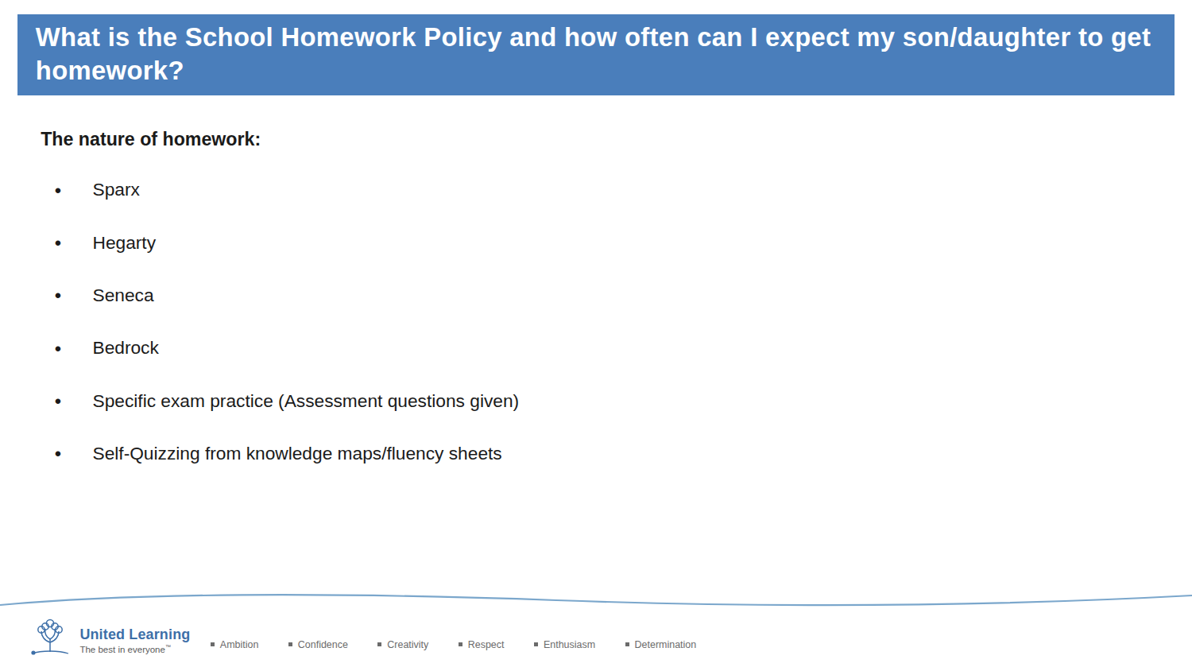What is the School Homework Policy and how often can I expect my son/daughter to get homework?
The nature of homework:
Sparx
Hegarty
Seneca
Bedrock
Specific exam practice (Assessment questions given)
Self-Quizzing from knowledge maps/fluency sheets
United Learning The best in everyone™
Ambition Confidence Creativity Respect Enthusiasm Determination